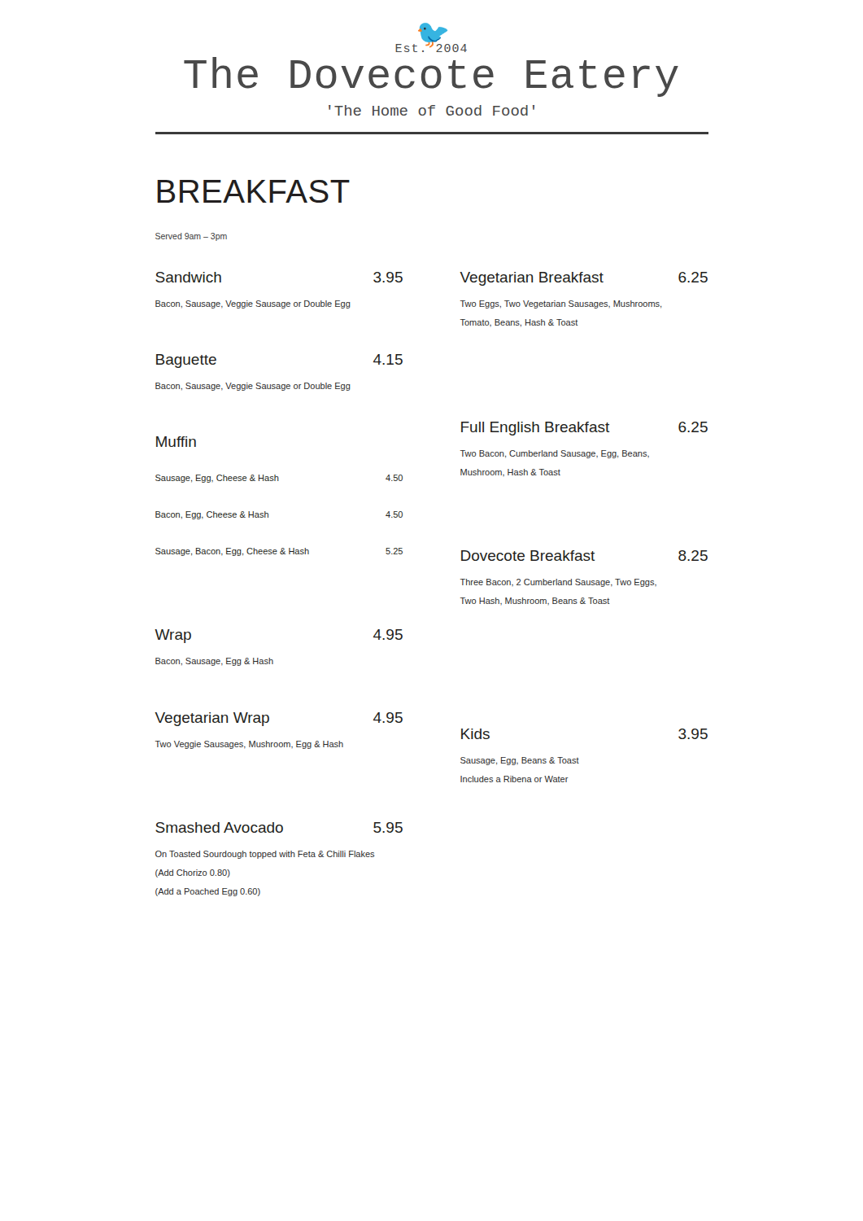🐦
Est. 2004
The Dovecote Eatery
'The Home of Good Food'
BREAKFAST
Served 9am – 3pm
Sandwich 3.95
Bacon, Sausage, Veggie Sausage or Double Egg
Baguette 4.15
Bacon, Sausage, Veggie Sausage or Double Egg
Muffin
Sausage, Egg, Cheese & Hash 4.50
Bacon, Egg, Cheese & Hash 4.50
Sausage, Bacon, Egg, Cheese & Hash 5.25
Wrap 4.95
Bacon, Sausage, Egg & Hash
Vegetarian Wrap 4.95
Two Veggie Sausages, Mushroom, Egg & Hash
Smashed Avocado 5.95
On Toasted Sourdough topped with Feta & Chilli Flakes
(Add Chorizo 0.80)
(Add a Poached Egg 0.60)
Vegetarian Breakfast 6.25
Two Eggs, Two Vegetarian Sausages, Mushrooms,
Tomato, Beans, Hash & Toast
Full English Breakfast 6.25
Two Bacon, Cumberland Sausage, Egg, Beans,
Mushroom, Hash & Toast
Dovecote Breakfast 8.25
Three Bacon, 2 Cumberland Sausage, Two Eggs,
Two Hash, Mushroom, Beans & Toast
Kids 3.95
Sausage, Egg, Beans & Toast
Includes a Ribena or Water